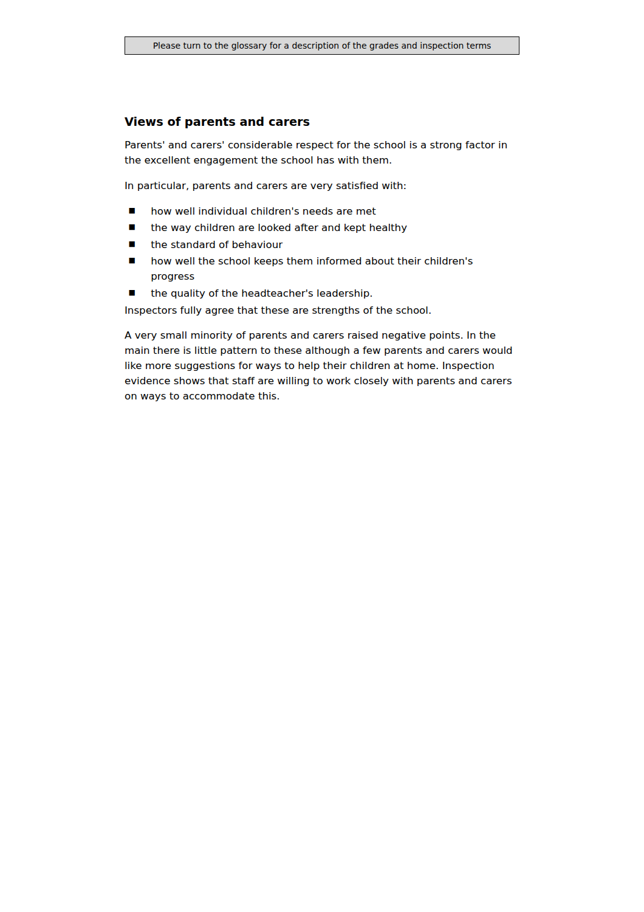Please turn to the glossary for a description of the grades and inspection terms
Views of parents and carers
Parents' and carers' considerable respect for the school is a strong factor in the excellent engagement the school has with them.
In particular, parents and carers are very satisfied with:
how well individual children's needs are met
the way children are looked after and kept healthy
the standard of behaviour
how well the school keeps them informed about their children's progress
the quality of the headteacher's leadership.
Inspectors fully agree that these are strengths of the school.
A very small minority of parents and carers raised negative points. In the main there is little pattern to these although a few parents and carers would like more suggestions for ways to help their children at home. Inspection evidence shows that staff are willing to work closely with parents and carers on ways to accommodate this.